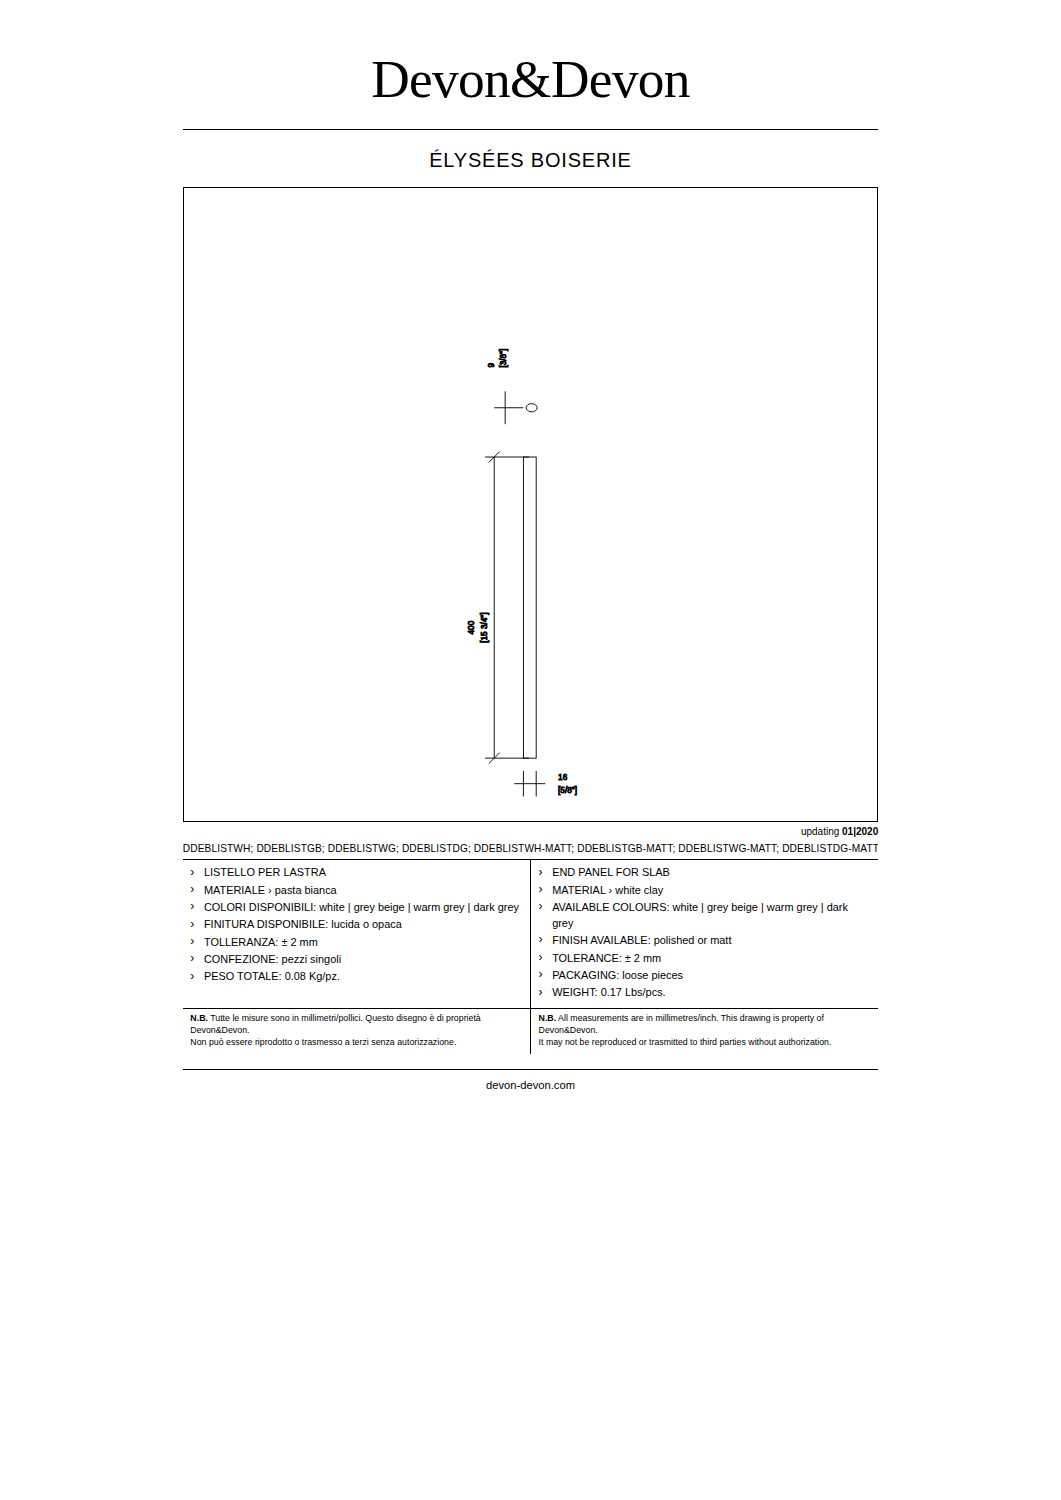Devon&Devon
ÉLYSÉES BOISERIE
9 [3/8"] 400 [15 3/4"] 16 [5/8"]
updating 01|2020
DDEBLISTWH; DDEBLISTGB; DDEBLISTWG; DDEBLISTDG; DDEBLISTWH-MATT; DDEBLISTGB-MATT; DDEBLISTWG-MATT; DDEBLISTDG-MATT
| LISTELLO PER LASTRA MATERIALE › pasta bianca COLORI DISPONIBILI: white / grey beige / warm grey / dark grey FINITURA DISPONIBILE: lucida o opaca TOLLERANZA: ± 2 mm CONFEZIONE: pezzi singoli PESO TOTALE: 0.08 Kg/pz. | END PANEL FOR SLAB MATERIAL › white clay AVAILABLE COLOURS: white / grey beige / warm grey / dark grey FINISH AVAILABLE: polished or matt TOLERANCE: ± 2 mm PACKAGING: loose pieces WEIGHT: 0.17 Lbs/pcs. |
| N.B. Tutte le misure sono in millimetri/pollici. Questo disegno è di proprietà Devon&Devon. Non può essere riprodotto o trasmesso a terzi senza autorizzazione. | N.B. All measurements are in millimetres/inch. This drawing is property of Devon&Devon. It may not be reproduced or trasmitted to third parties without authorization. |
devon-devon.com